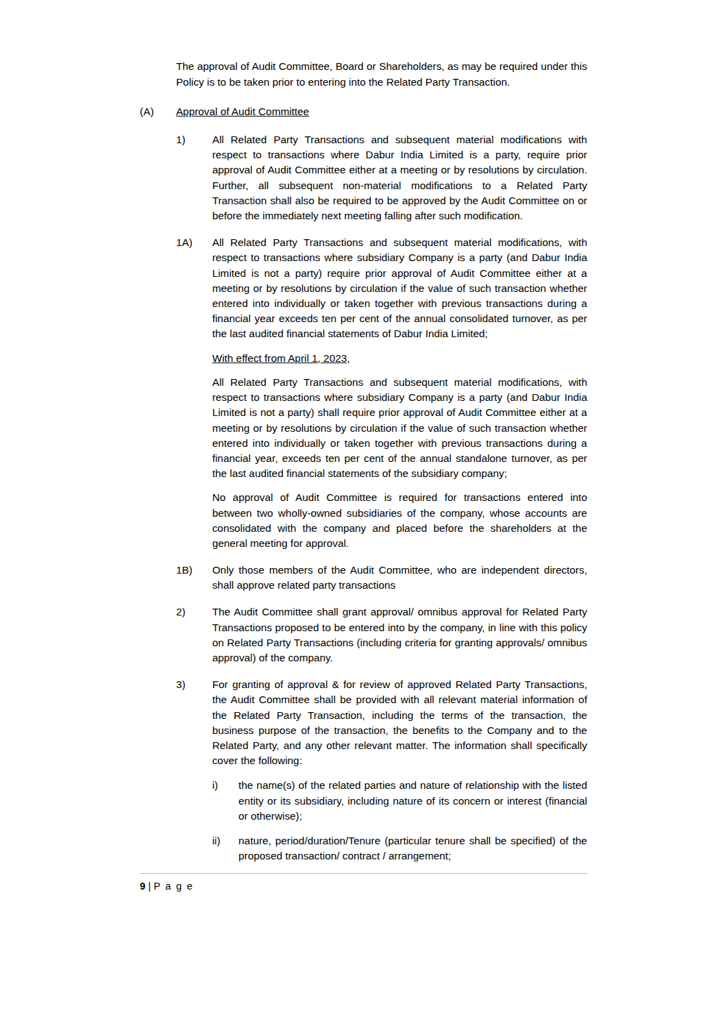The approval of Audit Committee, Board or Shareholders, as may be required under this Policy is to be taken prior to entering into the Related Party Transaction.
(A) Approval of Audit Committee
1)
All Related Party Transactions and subsequent material modifications with respect to transactions where Dabur India Limited is a party, require prior approval of Audit Committee either at a meeting or by resolutions by circulation. Further, all subsequent non-material modifications to a Related Party Transaction shall also be required to be approved by the Audit Committee on or before the immediately next meeting falling after such modification.
1A)
All Related Party Transactions and subsequent material modifications, with respect to transactions where subsidiary Company is a party (and Dabur India Limited is not a party) require prior approval of Audit Committee either at a meeting or by resolutions by circulation if the value of such transaction whether entered into individually or taken together with previous transactions during a financial year exceeds ten per cent of the annual consolidated turnover, as per the last audited financial statements of Dabur India Limited;
With effect from April 1, 2023,
All Related Party Transactions and subsequent material modifications, with respect to transactions where subsidiary Company is a party (and Dabur India Limited is not a party) shall require prior approval of Audit Committee either at a meeting or by resolutions by circulation if the value of such transaction whether entered into individually or taken together with previous transactions during a financial year, exceeds ten per cent of the annual standalone turnover, as per the last audited financial statements of the subsidiary company;
No approval of Audit Committee is required for transactions entered into between two wholly-owned subsidiaries of the company, whose accounts are consolidated with the company and placed before the shareholders at the general meeting for approval.
1B)
Only those members of the Audit Committee, who are independent directors, shall approve related party transactions
2)
The Audit Committee shall grant approval/ omnibus approval for Related Party Transactions proposed to be entered into by the company, in line with this policy on Related Party Transactions (including criteria for granting approvals/ omnibus approval) of the company.
3)
For granting of approval & for review of approved Related Party Transactions, the Audit Committee shall be provided with all relevant material information of the Related Party Transaction, including the terms of the transaction, the business purpose of the transaction, the benefits to the Company and to the Related Party, and any other relevant matter. The information shall specifically cover the following:
i)
the name(s) of the related parties and nature of relationship with the listed entity or its subsidiary, including nature of its concern or interest (financial or otherwise);
ii)
nature, period/duration/Tenure (particular tenure shall be specified) of the proposed transaction/ contract / arrangement;
9 | P a g e